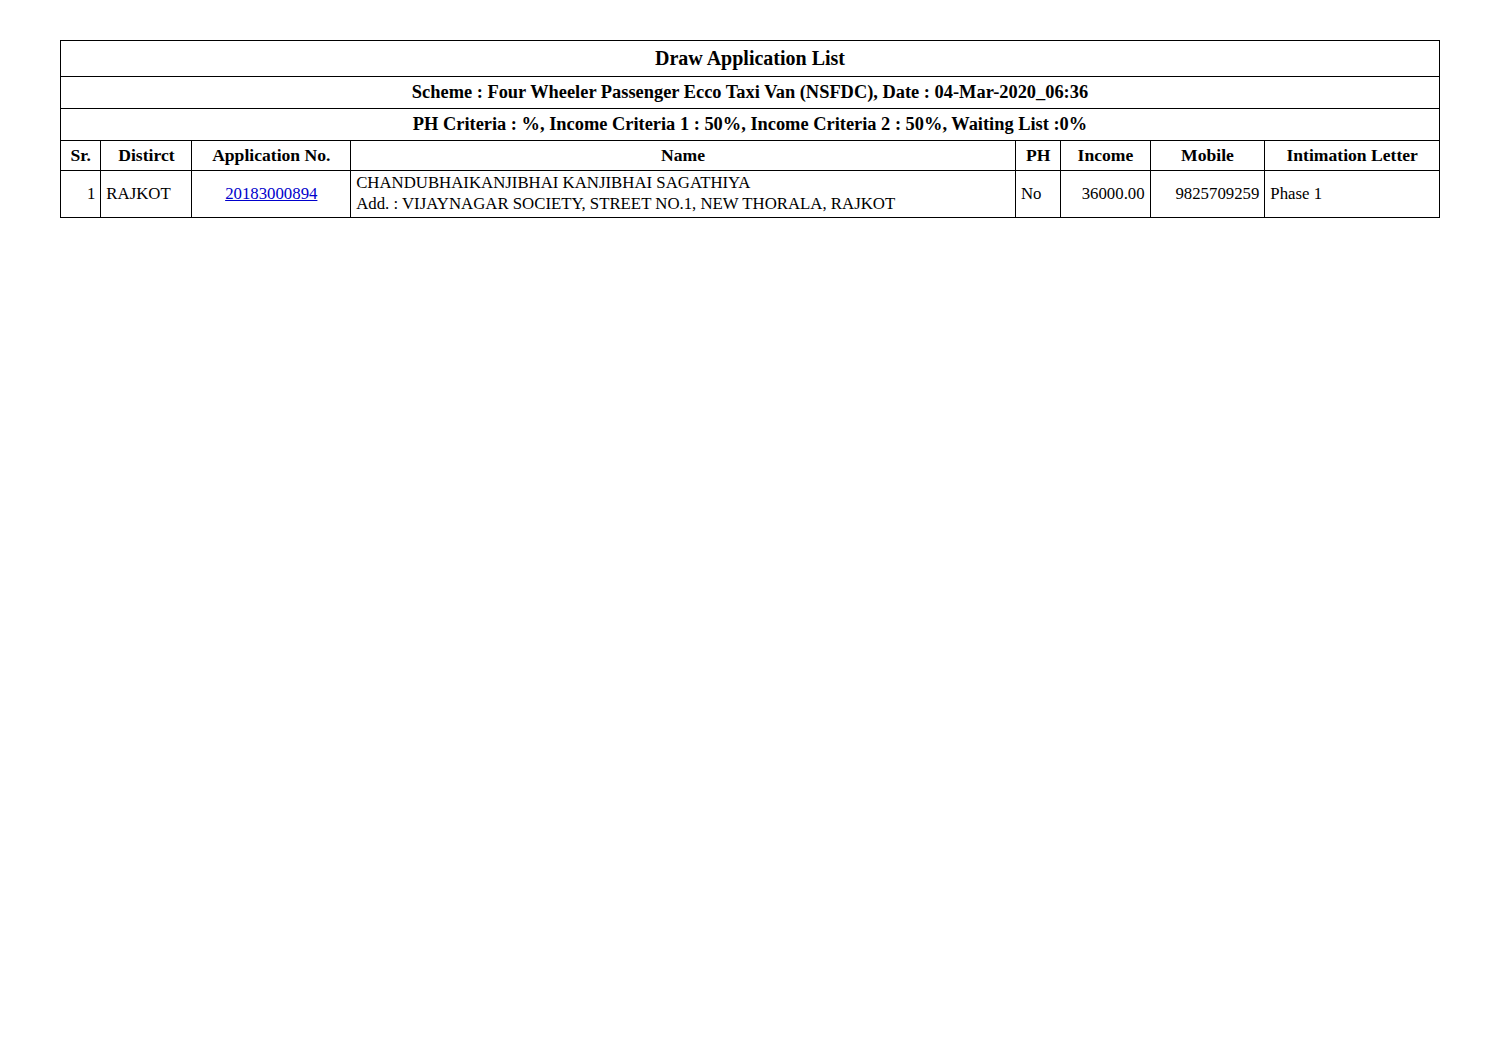| Draw Application List |
| --- |
| Scheme : Four Wheeler Passenger Ecco Taxi Van (NSFDC), Date : 04-Mar-2020_06:36 |
| PH Criteria : %, Income Criteria 1 : 50%, Income Criteria 2 : 50%, Waiting List :0% |
| Sr. | Distirct | Application No. | Name | PH | Income | Mobile | Intimation Letter |
| 1 | RAJKOT | 20183000894 | CHANDUBHAIKANJIBHAI KANJIBHAI SAGATHIYA Add. : VIJAYNAGAR SOCIETY, STREET NO.1, NEW THORALA, RAJKOT | No | 36000.00 | 9825709259 | Phase 1 |